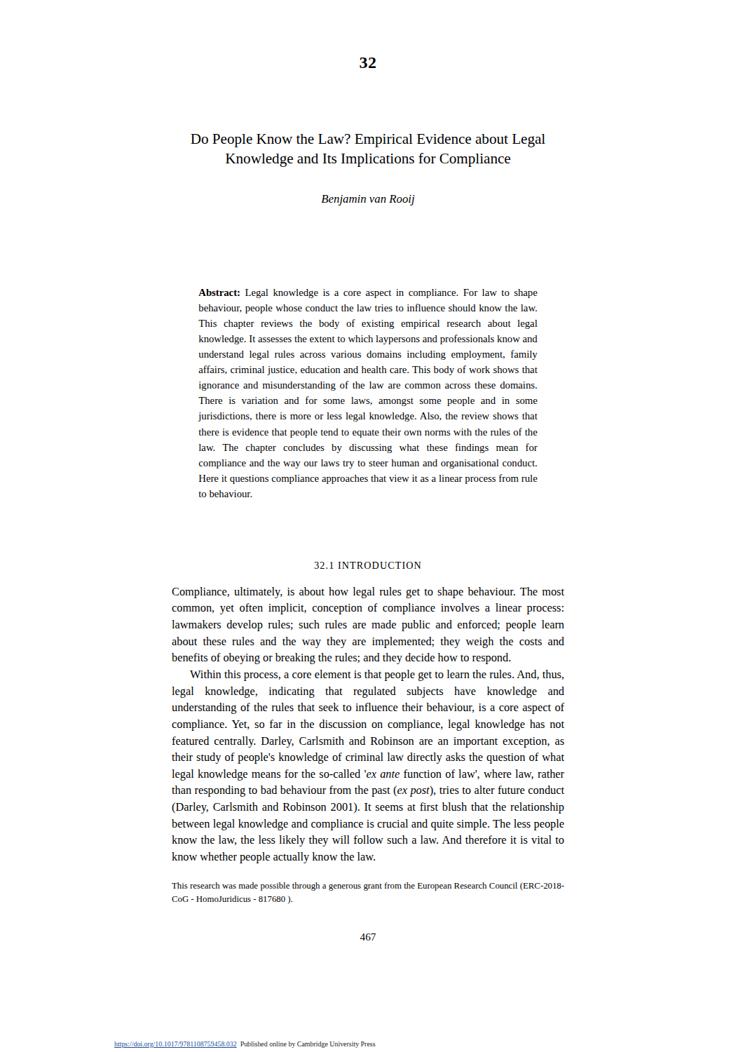32
Do People Know the Law? Empirical Evidence about Legal
Knowledge and Its Implications for Compliance
Benjamin van Rooij
Abstract: Legal knowledge is a core aspect in compliance. For law to shape behaviour, people whose conduct the law tries to influence should know the law. This chapter reviews the body of existing empirical research about legal knowledge. It assesses the extent to which laypersons and professionals know and understand legal rules across various domains including employment, family affairs, criminal justice, education and health care. This body of work shows that ignorance and misunderstanding of the law are common across these domains. There is variation and for some laws, amongst some people and in some jurisdictions, there is more or less legal knowledge. Also, the review shows that there is evidence that people tend to equate their own norms with the rules of the law. The chapter concludes by discussing what these findings mean for compliance and the way our laws try to steer human and organisational conduct. Here it questions compliance approaches that view it as a linear process from rule to behaviour.
32.1 Introduction
Compliance, ultimately, is about how legal rules get to shape behaviour. The most common, yet often implicit, conception of compliance involves a linear process: lawmakers develop rules; such rules are made public and enforced; people learn about these rules and the way they are implemented; they weigh the costs and benefits of obeying or breaking the rules; and they decide how to respond.
Within this process, a core element is that people get to learn the rules. And, thus, legal knowledge, indicating that regulated subjects have knowledge and understanding of the rules that seek to influence their behaviour, is a core aspect of compliance. Yet, so far in the discussion on compliance, legal knowledge has not featured centrally. Darley, Carlsmith and Robinson are an important exception, as their study of people's knowledge of criminal law directly asks the question of what legal knowledge means for the so-called 'ex ante function of law', where law, rather than responding to bad behaviour from the past (ex post), tries to alter future conduct (Darley, Carlsmith and Robinson 2001). It seems at first blush that the relationship between legal knowledge and compliance is crucial and quite simple. The less people know the law, the less likely they will follow such a law. And therefore it is vital to know whether people actually know the law.
This research was made possible through a generous grant from the European Research Council (ERC-2018-CoG - HomoJuridicus - 817680 ).
467
https://doi.org/10.1017/9781108759458.032 Published online by Cambridge University Press